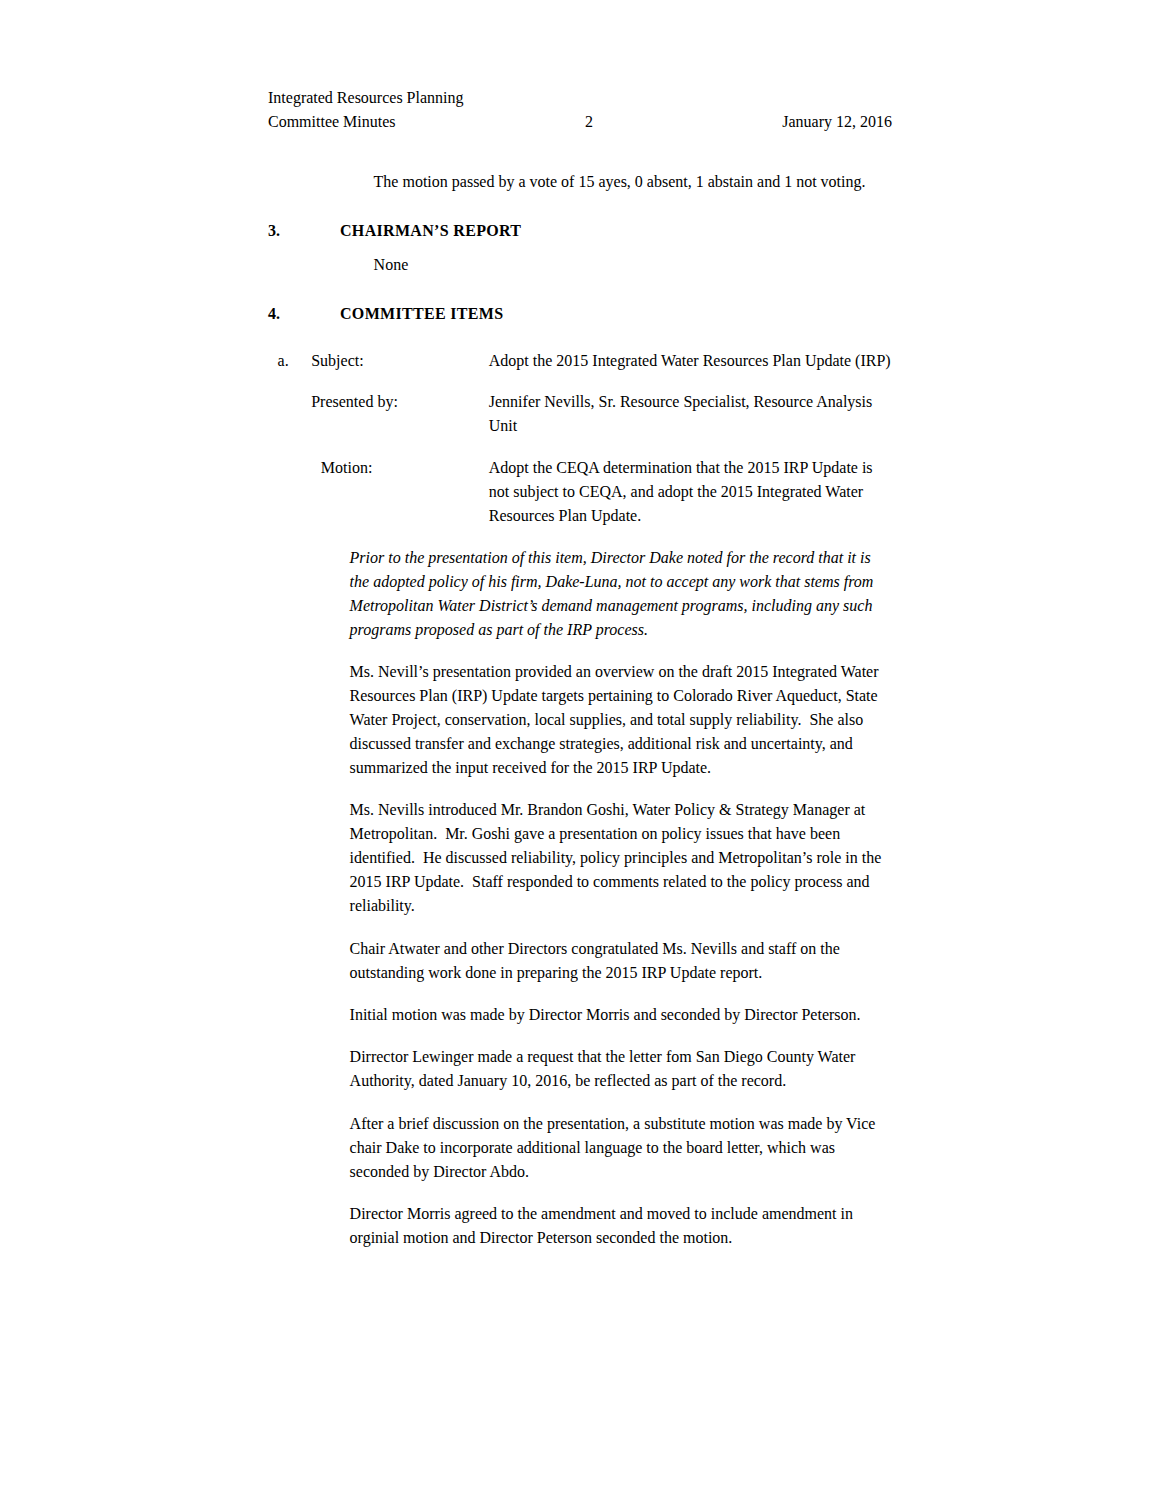Integrated Resources Planning
Committee Minutes
2
January 12, 2016
The motion passed by a vote of 15 ayes, 0 absent, 1 abstain and 1 not voting.
3.
CHAIRMAN’S REPORT
None
4.
COMMITTEE ITEMS
a.
Subject:
Adopt the 2015 Integrated Water Resources Plan Update (IRP)
Presented by:
Jennifer Nevills, Sr. Resource Specialist, Resource Analysis Unit
Motion:
Adopt the CEQA determination that the 2015 IRP Update is not subject to CEQA, and adopt the 2015 Integrated Water Resources Plan Update.
Prior to the presentation of this item, Director Dake noted for the record that it is the adopted policy of his firm, Dake-Luna, not to accept any work that stems from Metropolitan Water District’s demand management programs, including any such programs proposed as part of the IRP process.
Ms. Nevill’s presentation provided an overview on the draft 2015 Integrated Water Resources Plan (IRP) Update targets pertaining to Colorado River Aqueduct, State Water Project, conservation, local supplies, and total supply reliability. She also discussed transfer and exchange strategies, additional risk and uncertainty, and summarized the input received for the 2015 IRP Update.
Ms. Nevills introduced Mr. Brandon Goshi, Water Policy & Strategy Manager at Metropolitan. Mr. Goshi gave a presentation on policy issues that have been identified. He discussed reliability, policy principles and Metropolitan’s role in the 2015 IRP Update. Staff responded to comments related to the policy process and reliability.
Chair Atwater and other Directors congratulated Ms. Nevills and staff on the outstanding work done in preparing the 2015 IRP Update report.
Initial motion was made by Director Morris and seconded by Director Peterson.
Dirrector Lewinger made a request that the letter fom San Diego County Water Authority, dated January 10, 2016, be reflected as part of the record.
After a brief discussion on the presentation, a substitute motion was made by Vice chair Dake to incorporate additional language to the board letter, which was seconded by Director Abdo.
Director Morris agreed to the amendment and moved to include amendment in orginial motion and Director Peterson seconded the motion.